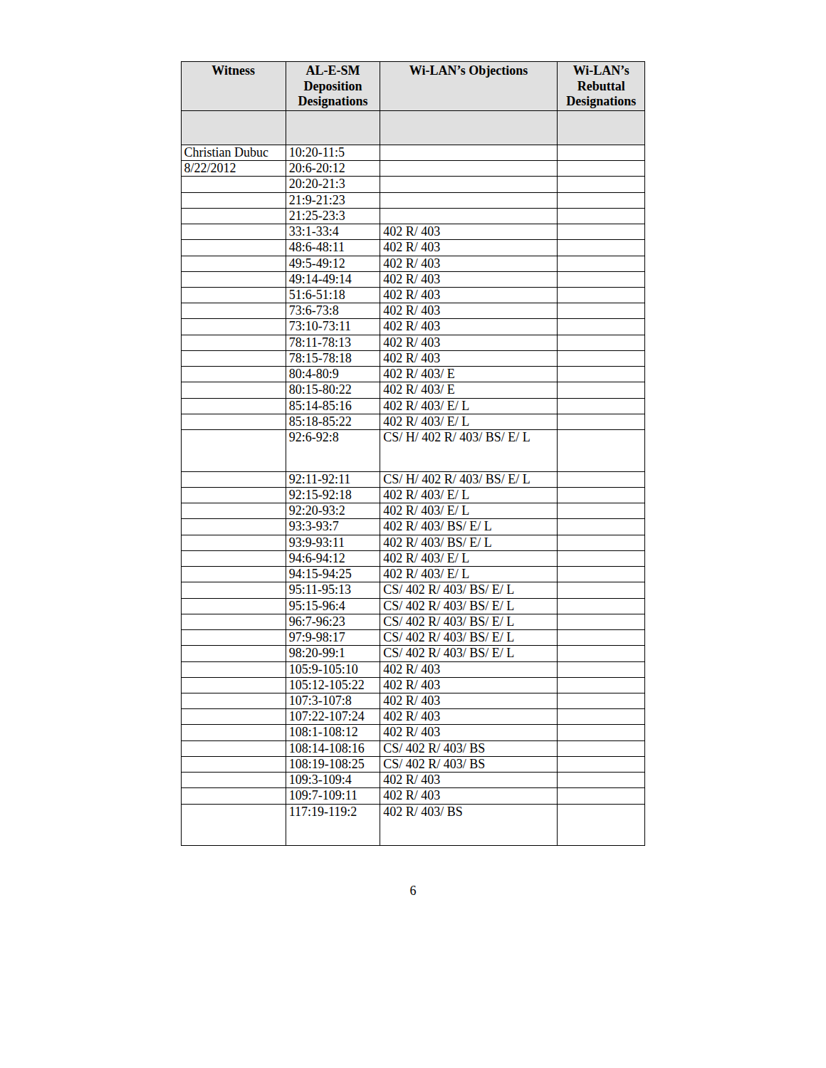| Witness | AL-E-SM Deposition Designations | Wi-LAN’s Objections | Wi-LAN’s Rebuttal Designations |
| --- | --- | --- | --- |
| Christian Dubuc | 10:20-11:5 | | |
| 8/22/2012 | 20:6-20:12 | | |
| | 20:20-21:3 | | |
| | 21:9-21:23 | | |
| | 21:25-23:3 | | |
| | 33:1-33:4 | 402 R/ 403 | |
| | 48:6-48:11 | 402 R/ 403 | |
| | 49:5-49:12 | 402 R/ 403 | |
| | 49:14-49:14 | 402 R/ 403 | |
| | 51:6-51:18 | 402 R/ 403 | |
| | 73:6-73:8 | 402 R/ 403 | |
| | 73:10-73:11 | 402 R/ 403 | |
| | 78:11-78:13 | 402 R/ 403 | |
| | 78:15-78:18 | 402 R/ 403 | |
| | 80:4-80:9 | 402 R/ 403/ E | |
| | 80:15-80:22 | 402 R/ 403/ E | |
| | 85:14-85:16 | 402 R/ 403/ E/ L | |
| | 85:18-85:22 | 402 R/ 403/ E/ L | |
| | 92:6-92:8 | CS/ H/ 402 R/ 403/ BS/ E/ L | |
| | 92:11-92:11 | CS/ H/ 402 R/ 403/ BS/ E/ L | |
| | 92:15-92:18 | 402 R/ 403/ E/ L | |
| | 92:20-93:2 | 402 R/ 403/ E/ L | |
| | 93:3-93:7 | 402 R/ 403/ BS/ E/ L | |
| | 93:9-93:11 | 402 R/ 403/ BS/ E/ L | |
| | 94:6-94:12 | 402 R/ 403/ E/ L | |
| | 94:15-94:25 | 402 R/ 403/ E/ L | |
| | 95:11-95:13 | CS/ 402 R/ 403/ BS/ E/ L | |
| | 95:15-96:4 | CS/ 402 R/ 403/ BS/ E/ L | |
| | 96:7-96:23 | CS/ 402 R/ 403/ BS/ E/ L | |
| | 97:9-98:17 | CS/ 402 R/ 403/ BS/ E/ L | |
| | 98:20-99:1 | CS/ 402 R/ 403/ BS/ E/ L | |
| | 105:9-105:10 | 402 R/ 403 | |
| | 105:12-105:22 | 402 R/ 403 | |
| | 107:3-107:8 | 402 R/ 403 | |
| | 107:22-107:24 | 402 R/ 403 | |
| | 108:1-108:12 | 402 R/ 403 | |
| | 108:14-108:16 | CS/ 402 R/ 403/ BS | |
| | 108:19-108:25 | CS/ 402 R/ 403/ BS | |
| | 109:3-109:4 | 402 R/ 403 | |
| | 109:7-109:11 | 402 R/ 403 | |
| | 117:19-119:2 | 402 R/ 403/ BS | |
6